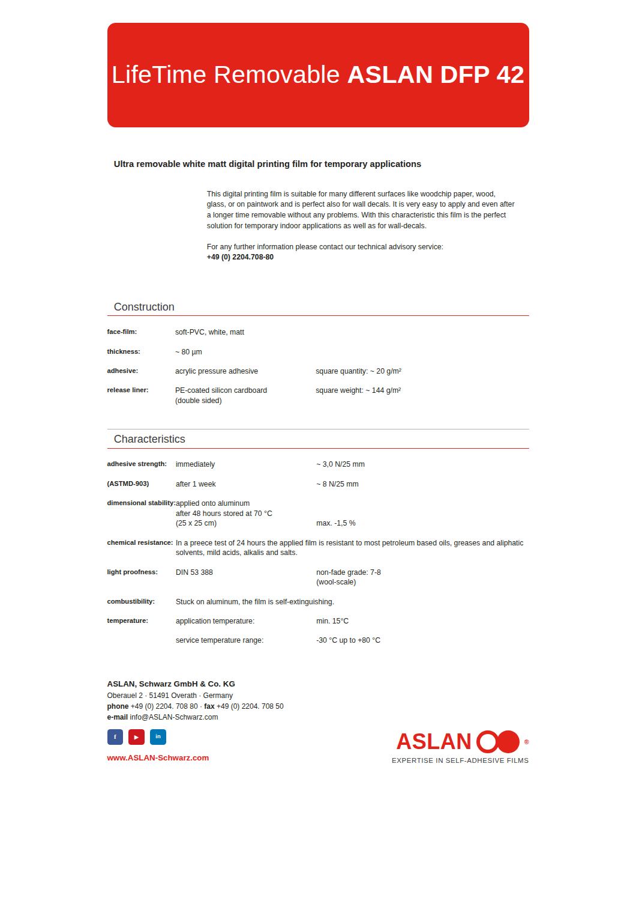LifeTime Removable ASLAN DFP 42
Ultra removable white matt digital printing film for temporary applications
This digital printing film is suitable for many different surfaces like woodchip paper, wood, glass, or on paintwork and is perfect also for wall decals. It is very easy to apply and even after a longer time removable without any problems. With this characteristic this film is the perfect solution for temporary indoor applications as well as for wall-decals.
For any further information please contact our technical advisory service:
+49 (0) 2204.708-80
Construction
| face-film: | soft-PVC, white, matt | |
| thickness: | ~ 80 µm | |
| adhesive: | acrylic pressure adhesive | square quantity: ~ 20 g/m² |
| release liner: | PE-coated silicon cardboard (double sided) | square weight: ~ 144 g/m² |
Characteristics
| adhesive strength: | immediately | ~ 3,0 N/25 mm |
| (ASTMD-903) | after 1 week | ~ 8 N/25 mm |
| dimensional stability: | applied onto aluminum after 48 hours stored at 70 °C (25 x 25 cm) | max. -1,5 % |
| chemical resistance: | In a preece test of 24 hours the applied film is resistant to most petroleum based oils, greases and aliphatic solvents, mild acids, alkalis and salts. |
| light proofness: | DIN 53 388 | non-fade grade: 7-8 (wool-scale) |
| combustibility: | Stuck on aluminum, the film is self-extinguishing. |
| temperature: | application temperature: | min. 15°C |
| | service temperature range: | -30 °C up to +80 °C |
ASLAN, Schwarz GmbH & Co. KG
Oberauel 2 · 51491 Overath · Germany
phone +49 (0) 2204. 708 80 · fax +49 (0) 2204. 708 50
e-mail info@ASLAN-Schwarz.com
f ▶ in
www.ASLAN-Schwarz.com
ASLAN ®
EXPERTISE IN SELF-ADHESIVE FILMS